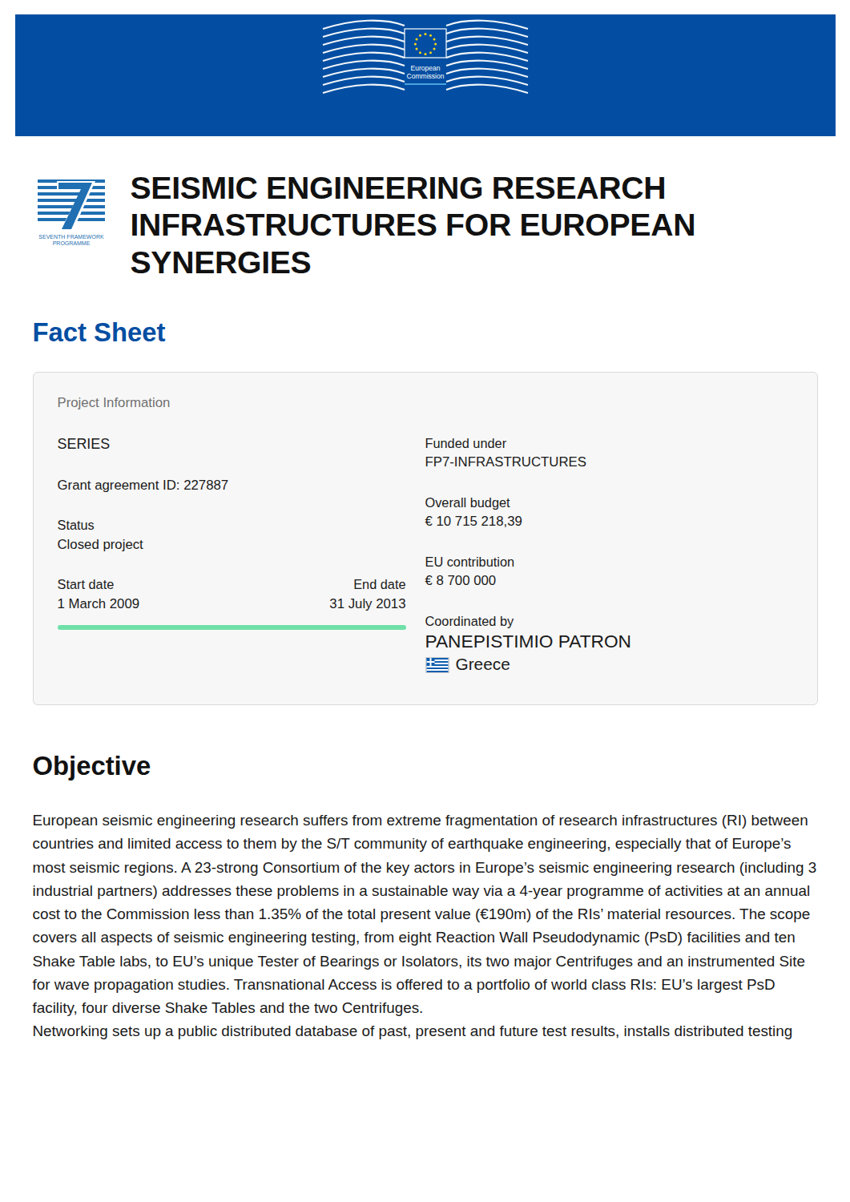European Commission
SEVENTH FRAMEWORK PROGRAMME
Seismic Engineering Research Infrastructures for European Synergies
Fact Sheet
Project Information
SERIES
Grant agreement ID: 227887
Status
Closed project
Start date 1 March 2009 End date 31 July 2013
Funded under
FP7-INFRASTRUCTURES
Overall budget
€ 10 715 218,39
EU contribution
€ 8 700 000
Coordinated by
PANEPISTIMIO PATRON
Greece
Objective
European seismic engineering research suffers from extreme fragmentation of research infrastructures (RI) between countries and limited access to them by the S/T community of earthquake engineering, especially that of Europe’s most seismic regions. A 23-strong Consortium of the key actors in Europe’s seismic engineering research (including 3 industrial partners) addresses these problems in a sustainable way via a 4-year programme of activities at an annual cost to the Commission less than 1.35% of the total present value (€190m) of the RIs’ material resources. The scope covers all aspects of seismic engineering testing, from eight Reaction Wall Pseudodynamic (PsD) facilities and ten Shake Table labs, to EU’s unique Tester of Bearings or Isolators, its two major Centrifuges and an instrumented Site for wave propagation studies. Transnational Access is offered to a portfolio of world class RIs: EU’s largest PsD facility, four diverse Shake Tables and the two Centrifuges.
Networking sets up a public distributed database of past, present and future test results, installs distributed testing capabilities at all PsD labs, fostering development